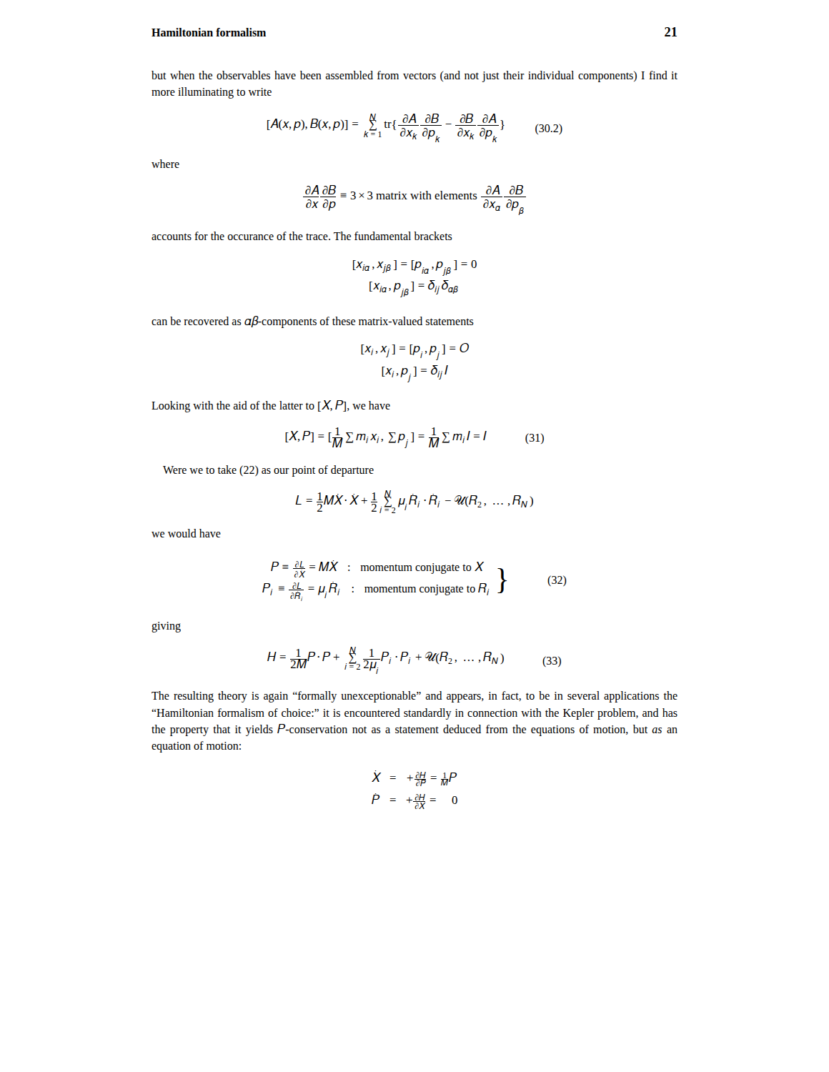Hamiltonian formalism 21
but when the observables have been assembled from vectors (and not just their individual components) I find it more illuminating to write
[ A(x,p) , B(x,p) ] = ∑ k=1 N tr { ∂A∂xk ∂B∂pk − ∂B∂xk ∂A∂pk }
(30.2)
where
∂A∂x ∂B∂p ≡ 3×3 matrix with elements ∂A∂xα ∂B∂pβ
accounts for the occurance of the trace. The fundamental brackets
[xiα,xjβ] = [piα,pjβ] =0 [xiα,pjβ] = δij δαβ
can be recovered as αβ-components of these matrix-valued statements
[xi,xj] = [pi,pj] = O [xi,pj] = δij I
Looking with the aid of the latter to [X,P], we have
[X,P] = [ 1M ∑mixi , ∑pj ] = 1M ∑mi I = I
(31)
Were we to take (22) as our point of departure
L= 12 M X˙ ⋅ X˙ + 12 ∑ i=2 N μi R˙i ⋅ R˙i − 𝒰 ( R2 ,…, RN )
we would have
P ≡ ∂L∂X˙ = M X˙ : momentum conjugate to X
Pi ≡ ∂L∂R˙i = μi R˙i : momentum conjugate to Ri
}
(32)
giving
H= 12M P⋅P + ∑ i=2 N 12μi Pi ⋅ Pi + 𝒰 ( R2 ,…, RN )
(33)
The resulting theory is again “formally unexceptionable” and appears, in fact, to be in several applications the “Hamiltonian formalism of choice:” it is encountered standardly in connection with the Kepler problem, and has the property that it yields P-conservation not as a statement deduced from the equations of motion, but as an equation of motion:
X˙ = + ∂H∂P = 1M P P˙ = + ∂H∂X = 0